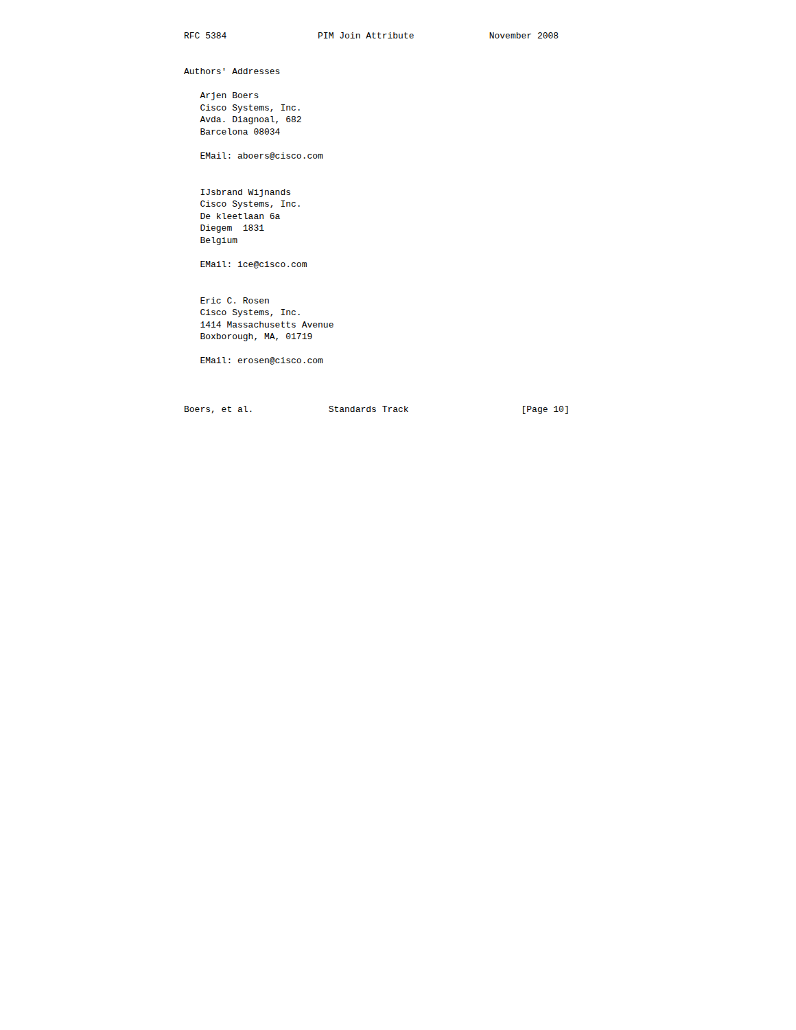RFC 5384                 PIM Join Attribute              November 2008
Authors' Addresses

   Arjen Boers
   Cisco Systems, Inc.
   Avda. Diagnoal, 682
   Barcelona 08034

   EMail: aboers@cisco.com


   IJsbrand Wijnands
   Cisco Systems, Inc.
   De kleetlaan 6a
   Diegem  1831
   Belgium

   EMail: ice@cisco.com


   Eric C. Rosen
   Cisco Systems, Inc.
   1414 Massachusetts Avenue
   Boxborough, MA, 01719

   EMail: erosen@cisco.com
Boers, et al.              Standards Track                     [Page 10]